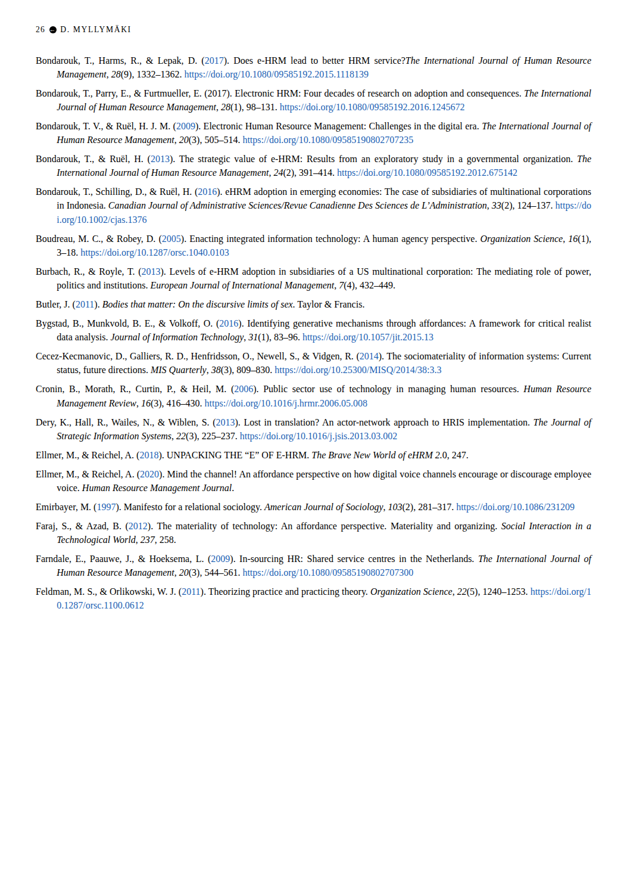26 ← D. MYLLYMÄKI
Bondarouk, T., Harms, R., & Lepak, D. (2017). Does e-HRM lead to better HRM service?The International Journal of Human Resource Management, 28(9), 1332–1362. https://doi.org/10.1080/09585192.2015.1118139
Bondarouk, T., Parry, E., & Furtmueller, E. (2017). Electronic HRM: Four decades of research on adoption and consequences. The International Journal of Human Resource Management, 28(1), 98–131. https://doi.org/10.1080/09585192.2016.1245672
Bondarouk, T. V., & Ruël, H. J. M. (2009). Electronic Human Resource Management: Challenges in the digital era. The International Journal of Human Resource Management, 20(3), 505–514. https://doi.org/10.1080/09585190802707235
Bondarouk, T., & Ruël, H. (2013). The strategic value of e-HRM: Results from an exploratory study in a governmental organization. The International Journal of Human Resource Management, 24(2), 391–414. https://doi.org/10.1080/09585192.2012.675142
Bondarouk, T., Schilling, D., & Ruël, H. (2016). eHRM adoption in emerging economies: The case of subsidiaries of multinational corporations in Indonesia. Canadian Journal of Administrative Sciences/Revue Canadienne Des Sciences de L’Administration, 33(2), 124–137. https://doi.org/10.1002/cjas.1376
Boudreau, M. C., & Robey, D. (2005). Enacting integrated information technology: A human agency perspective. Organization Science, 16(1), 3–18. https://doi.org/10.1287/orsc.1040.0103
Burbach, R., & Royle, T. (2013). Levels of e-HRM adoption in subsidiaries of a US multinational corporation: The mediating role of power, politics and institutions. European Journal of International Management, 7(4), 432–449.
Butler, J. (2011). Bodies that matter: On the discursive limits of sex. Taylor & Francis.
Bygstad, B., Munkvold, B. E., & Volkoff, O. (2016). Identifying generative mechanisms through affordances: A framework for critical realist data analysis. Journal of Information Technology, 31(1), 83–96. https://doi.org/10.1057/jit.2015.13
Cecez-Kecmanovic, D., Galliers, R. D., Henfridsson, O., Newell, S., & Vidgen, R. (2014). The sociomateriality of information systems: Current status, future directions. MIS Quarterly, 38(3), 809–830. https://doi.org/10.25300/MISQ/2014/38:3.3
Cronin, B., Morath, R., Curtin, P., & Heil, M. (2006). Public sector use of technology in managing human resources. Human Resource Management Review, 16(3), 416–430. https://doi.org/10.1016/j.hrmr.2006.05.008
Dery, K., Hall, R., Wailes, N., & Wiblen, S. (2013). Lost in translation? An actor-network approach to HRIS implementation. The Journal of Strategic Information Systems, 22(3), 225–237. https://doi.org/10.1016/j.jsis.2013.03.002
Ellmer, M., & Reichel, A. (2018). UNPACKING THE “E” OF E-HRM. The Brave New World of eHRM 2. 0, 247.
Ellmer, M., & Reichel, A. (2020). Mind the channel! An affordance perspective on how digital voice channels encourage or discourage employee voice. Human Resource Management Journal.
Emirbayer, M. (1997). Manifesto for a relational sociology. American Journal of Sociology, 103(2), 281–317. https://doi.org/10.1086/231209
Faraj, S., & Azad, B. (2012). The materiality of technology: An affordance perspective. Materiality and organizing. Social Interaction in a Technological World, 237, 258.
Farndale, E., Paauwe, J., & Hoeksema, L. (2009). In-sourcing HR: Shared service centres in the Netherlands. The International Journal of Human Resource Management, 20(3), 544–561. https://doi.org/10.1080/09585190802707300
Feldman, M. S., & Orlikowski, W. J. (2011). Theorizing practice and practicing theory. Organization Science, 22(5), 1240–1253. https://doi.org/10.1287/orsc.1100.0612